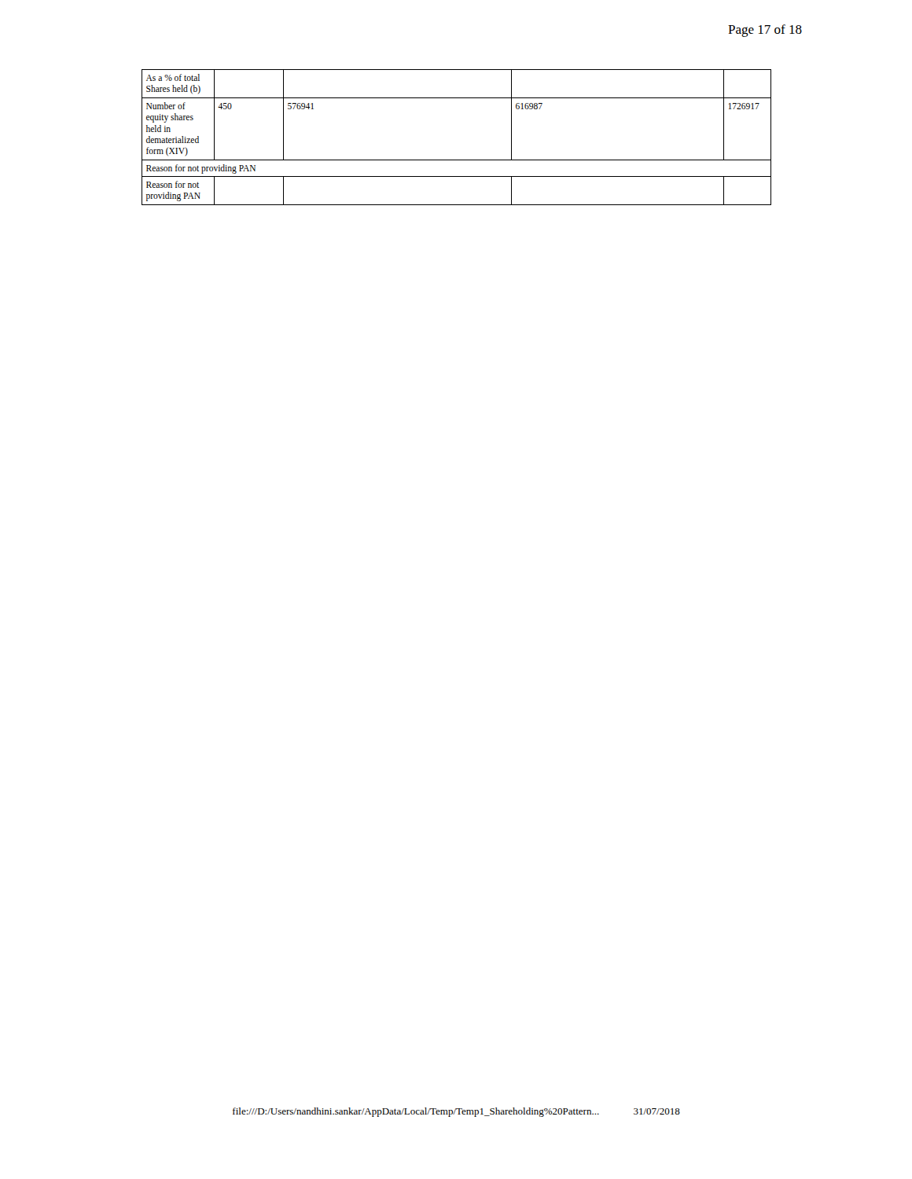Page 17 of 18
| As a % of total Shares held (b) | | | | |
| Number of equity shares held in dematerialized form (XIV) | 450 | 576941 | 616987 | 1726917 |
| Reason for not providing PAN |
| Reason for not providing PAN | | | | |
file:///D:/Users/nandhini.sankar/AppData/Local/Temp/Temp1_Shareholding%20Pattern... 31/07/2018